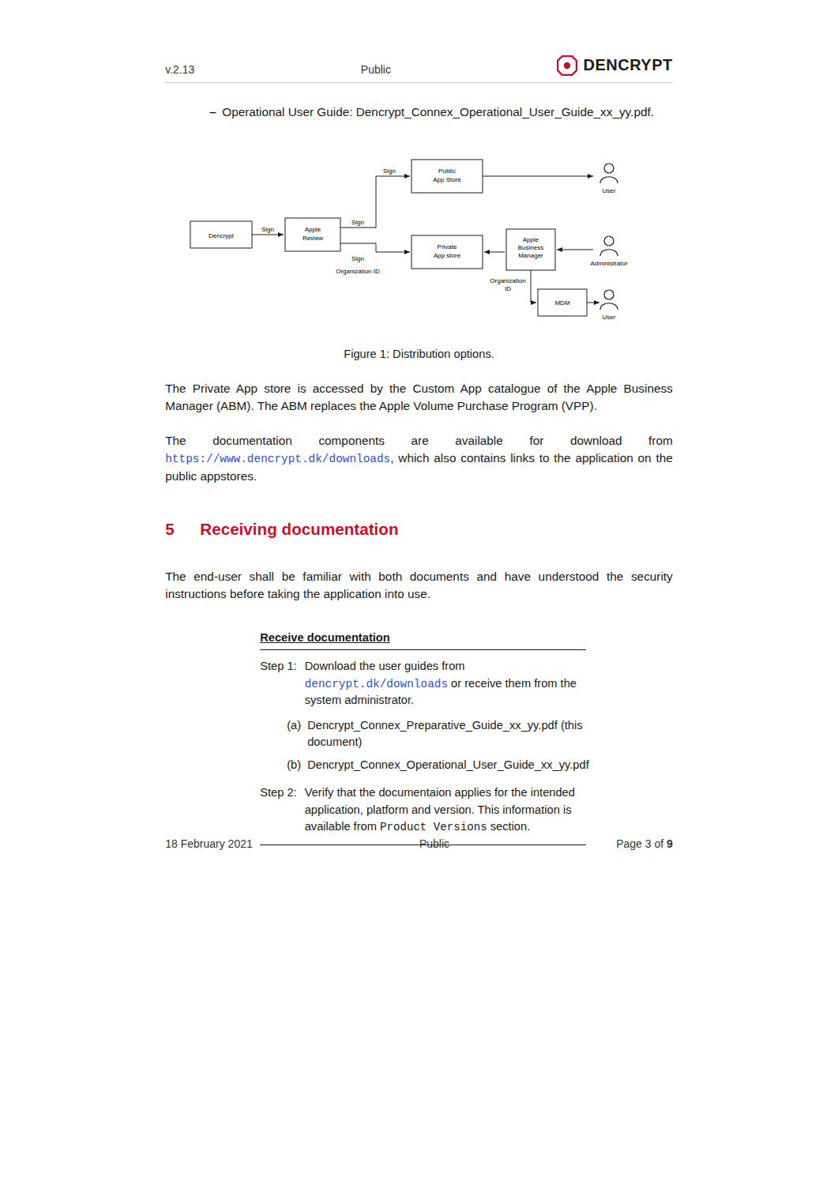v.2.13
Public
DENCRYPT
– Operational User Guide: Dencrypt_Connex_Operational_User_Guide_xx_yy.pdf.
Dencrypt Apple Review Sign Public App Store Private App store Apple Business Manager MDM Sign Sign Sign Organization ID Organization ID User Administrator User
Figure 1: Distribution options.
The Private App store is accessed by the Custom App catalogue of the Apple Business Manager (ABM). The ABM replaces the Apple Volume Purchase Program (VPP).
The documentation components are available for download from https://www.dencrypt.dk/downloads, which also contains links to the application on the public appstores.
5 Receiving documentation
The end-user shall be familiar with both documents and have understood the security instructions before taking the application into use.
Receive documentation
Step 1:
Download the user guides from dencrypt.dk/downloads or receive them from the system administrator.
(a) Dencrypt_Connex_Preparative_Guide_xx_yy.pdf (this document)
(b) Dencrypt_Connex_Operational_User_Guide_xx_yy.pdf
Step 2:
Verify that the documentaion applies for the intended application, platform and version. This information is available from Product Versions section.
18 February 2021
Public
Page 3 of 9